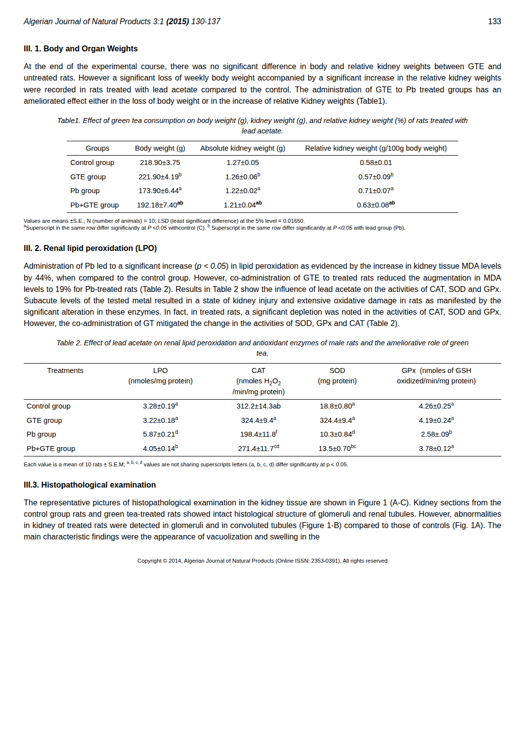Algerian Journal of Natural Products 3:1 (2015) 130-137 133
III. 1. Body and Organ Weights
At the end of the experimental course, there was no significant difference in body and relative kidney weights between GTE and untreated rats. However a significant loss of weekly body weight accompanied by a significant increase in the relative kidney weights were recorded in rats treated with lead acetate compared to the control. The administration of GTE to Pb treated groups has an ameliorated effect either in the loss of body weight or in the increase of relative Kidney weights (Table1).
Table1. Effect of green tea consumption on body weight (g), kidney weight (g), and relative kidney weight (%) of rats treated with lead acetate.
| Groups | Body weight (g) | Absolute kidney weight (g) | Relative kidney weight (g/100g body weight) |
| --- | --- | --- | --- |
| Control group | 218.90±3.75 | 1.27±0.05 | 0.58±0.01 |
| GTE group | 221.90±4.19 b | 1.26±0.06 b | 0.57±0.09 b |
| Pb group | 173.90±6.44 a | 1.22±0.02 a | 0.71±0.07 a |
| Pb+GTE group | 192.18±7.40 ab | 1.21±0.04 ab | 0.63±0.08 ab |
Values are means ±S.E.; N (number of animals) = 10; LSD (least significant difference) at the 5% level = 0.01650.
aSuperscript in the same row differ significantly at P <0.05 withcontrol (C). b Superscript in the same row differ significantly at P <0.05 with lead group (Pb).
III. 2. Renal lipid peroxidation (LPO)
Administration of Pb led to a significant increase (p < 0.05) in lipid peroxidation as evidenced by the increase in kidney tissue MDA levels by 44%, when compared to the control group. However, co-administration of GTE to treated rats reduced the augmentation in MDA levels to 19% for Pb-treated rats (Table 2). Results in Table 2 show the influence of lead acetate on the activities of CAT, SOD and GPx. Subacute levels of the tested metal resulted in a state of kidney injury and extensive oxidative damage in rats as manifested by the significant alteration in these enzymes. In fact, in treated rats, a significant depletion was noted in the activities of CAT, SOD and GPx. However, the co-administration of GT mitigated the change in the activities of SOD, GPx and CAT (Table 2).
Table 2. Effect of lead acetate on renal lipid peroxidation and antioxidant enzymes of male rats and the ameliorative role of green tea.
| Treatments | LPO (nmoles/mg protein) | CAT (nmoles H 2 O 2 /min/mg protein) | SOD (mg protein) | GPx (nmoles of GSH oxidized/min/mg protein) |
| --- | --- | --- | --- | --- |
| Control group | 3.28±0.19 a | 312.2±14.3ab | 18.8±0.80 a | 4.26±0.25 a |
| GTE group | 3.22±0.18 a | 324.4±9.4 a | 324.4±9.4 a | 4.19±0.24 a |
| Pb group | 5.87±0.21 d | 198.4±11.8 f | 10.3±0.84 d | 2.58±.09 b |
| Pb+GTE group | 4.05±0.14 b | 271.4±11.7 cd | 13.5±0.70 bc | 3.78±0.12 a |
Each value is a mean of 10 rats ± S.E.M; a, b, c, d values are not sharing superscripts letters (a, b, c, d) differ significantly at p < 0.05.
III.3. Histopathological examination
The representative pictures of histopathological examination in the kidney tissue are shown in Figure 1 (A-C). Kidney sections from the control group rats and green tea-treated rats showed intact histological structure of glomeruli and renal tubules. However, abnormalities in kidney of treated rats were detected in glomeruli and in convoluted tubules (Figure 1-B) compared to those of controls (Fig. 1A). The main characteristic findings were the appearance of vacuolization and swelling in the
Copyright © 2014, Algerian Journal of Natural Products (Online ISSN: 2353-0391), All rights reserved